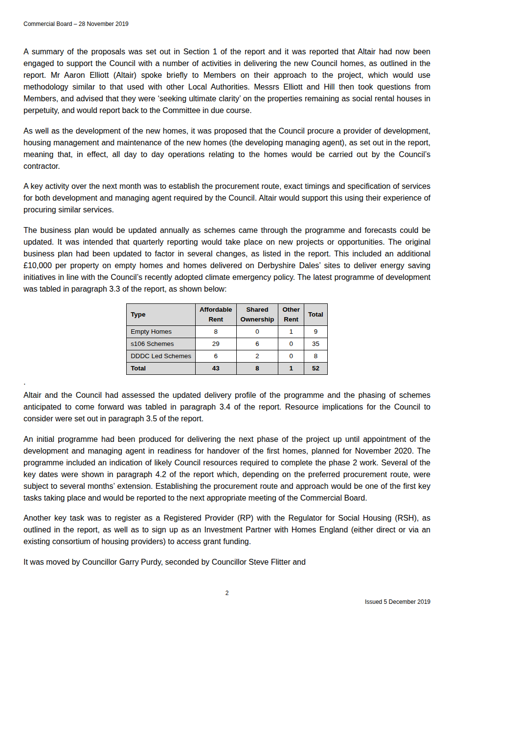Commercial Board – 28 November 2019
A summary of the proposals was set out in Section 1 of the report and it was reported that Altair had now been engaged to support the Council with a number of activities in delivering the new Council homes, as outlined in the report. Mr Aaron Elliott (Altair) spoke briefly to Members on their approach to the project, which would use methodology similar to that used with other Local Authorities. Messrs Elliott and Hill then took questions from Members, and advised that they were ‘seeking ultimate clarity’ on the properties remaining as social rental houses in perpetuity, and would report back to the Committee in due course.
As well as the development of the new homes, it was proposed that the Council procure a provider of development, housing management and maintenance of the new homes (the developing managing agent), as set out in the report, meaning that, in effect, all day to day operations relating to the homes would be carried out by the Council’s contractor.
A key activity over the next month was to establish the procurement route, exact timings and specification of services for both development and managing agent required by the Council. Altair would support this using their experience of procuring similar services.
The business plan would be updated annually as schemes came through the programme and forecasts could be updated. It was intended that quarterly reporting would take place on new projects or opportunities. The original business plan had been updated to factor in several changes, as listed in the report. This included an additional £10,000 per property on empty homes and homes delivered on Derbyshire Dales’ sites to deliver energy saving initiatives in line with the Council’s recently adopted climate emergency policy. The latest programme of development was tabled in paragraph 3.3 of the report, as shown below:
| Type | Affordable Rent | Shared Ownership | Other Rent | Total |
| --- | --- | --- | --- | --- |
| Empty Homes | 8 | 0 | 1 | 9 |
| s106 Schemes | 29 | 6 | 0 | 35 |
| DDDC Led Schemes | 6 | 2 | 0 | 8 |
| Total | 43 | 8 | 1 | 52 |
.
Altair and the Council had assessed the updated delivery profile of the programme and the phasing of schemes anticipated to come forward was tabled in paragraph 3.4 of the report. Resource implications for the Council to consider were set out in paragraph 3.5 of the report.
An initial programme had been produced for delivering the next phase of the project up until appointment of the development and managing agent in readiness for handover of the first homes, planned for November 2020. The programme included an indication of likely Council resources required to complete the phase 2 work. Several of the key dates were shown in paragraph 4.2 of the report which, depending on the preferred procurement route, were subject to several months’ extension. Establishing the procurement route and approach would be one of the first key tasks taking place and would be reported to the next appropriate meeting of the Commercial Board.
Another key task was to register as a Registered Provider (RP) with the Regulator for Social Housing (RSH), as outlined in the report, as well as to sign up as an Investment Partner with Homes England (either direct or via an existing consortium of housing providers) to access grant funding.
It was moved by Councillor Garry Purdy, seconded by Councillor Steve Flitter and
2
Issued 5 December 2019